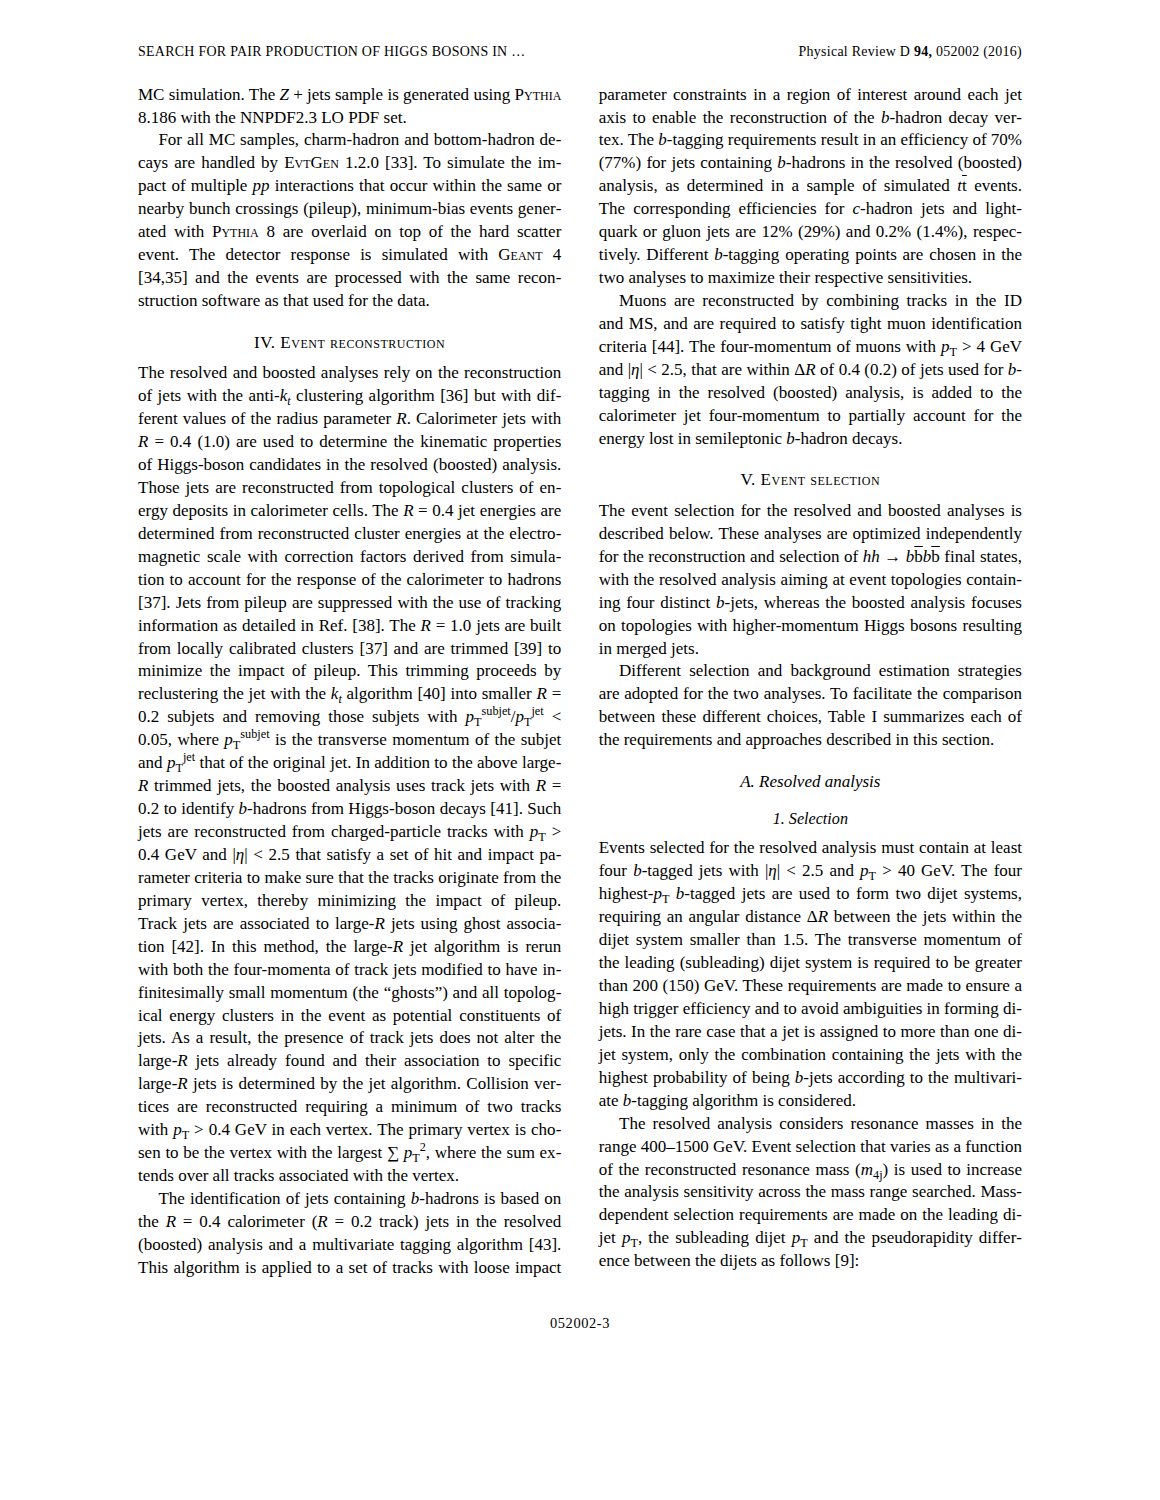Search for pair production of Higgs bosons in …
Physical Review D 94, 052002 (2016)
MC simulation. The Z + jets sample is generated using Pythia 8.186 with the NNPDF2.3 LO PDF set.
For all MC samples, charm-hadron and bottom-hadron decays are handled by EvtGen 1.2.0 [33]. To simulate the impact of multiple pp interactions that occur within the same or nearby bunch crossings (pileup), minimum-bias events generated with Pythia 8 are overlaid on top of the hard scatter event. The detector response is simulated with Geant 4 [34,35] and the events are processed with the same reconstruction software as that used for the data.
IV. Event reconstruction
The resolved and boosted analyses rely on the reconstruction of jets with the anti-kt clustering algorithm [36] but with different values of the radius parameter R. Calorimeter jets with R = 0.4 (1.0) are used to determine the kinematic properties of Higgs-boson candidates in the resolved (boosted) analysis. Those jets are reconstructed from topological clusters of energy deposits in calorimeter cells. The R = 0.4 jet energies are determined from reconstructed cluster energies at the electromagnetic scale with correction factors derived from simulation to account for the response of the calorimeter to hadrons [37]. Jets from pileup are suppressed with the use of tracking information as detailed in Ref. [38]. The R = 1.0 jets are built from locally calibrated clusters [37] and are trimmed [39] to minimize the impact of pileup. This trimming proceeds by reclustering the jet with the kt algorithm [40] into smaller R = 0.2 subjets and removing those subjets with pTsubjet/pTjet < 0.05, where pTsubjet is the transverse momentum of the subjet and pTjet that of the original jet. In addition to the above large-R trimmed jets, the boosted analysis uses track jets with R = 0.2 to identify b-hadrons from Higgs-boson decays [41]. Such jets are reconstructed from charged-particle tracks with pT > 0.4 GeV and |η| < 2.5 that satisfy a set of hit and impact parameter criteria to make sure that the tracks originate from the primary vertex, thereby minimizing the impact of pileup. Track jets are associated to large-R jets using ghost association [42]. In this method, the large-R jet algorithm is rerun with both the four-momenta of track jets modified to have infinitesimally small momentum (the “ghosts”) and all topological energy clusters in the event as potential constituents of jets. As a result, the presence of track jets does not alter the large-R jets already found and their association to specific large-R jets is determined by the jet algorithm. Collision vertices are reconstructed requiring a minimum of two tracks with pT > 0.4 GeV in each vertex. The primary vertex is chosen to be the vertex with the largest ∑ pT2, where the sum extends over all tracks associated with the vertex.
The identification of jets containing b-hadrons is based on the R = 0.4 calorimeter (R = 0.2 track) jets in the resolved (boosted) analysis and a multivariate tagging algorithm [43]. This algorithm is applied to a set of tracks with loose impact parameter constraints in a region of interest around each jet axis to enable the reconstruction of the b-hadron decay vertex. The b-tagging requirements result in an efficiency of 70% (77%) for jets containing b-hadrons in the resolved (boosted) analysis, as determined in a sample of simulated tt events. The corresponding efficiencies for c-hadron jets and light-quark or gluon jets are 12% (29%) and 0.2% (1.4%), respectively. Different b-tagging operating points are chosen in the two analyses to maximize their respective sensitivities.
Muons are reconstructed by combining tracks in the ID and MS, and are required to satisfy tight muon identification criteria [44]. The four-momentum of muons with pT > 4 GeV and |η| < 2.5, that are within ΔR of 0.4 (0.2) of jets used for b-tagging in the resolved (boosted) analysis, is added to the calorimeter jet four-momentum to partially account for the energy lost in semileptonic b-hadron decays.
V. Event selection
The event selection for the resolved and boosted analyses is described below. These analyses are optimized independently for the reconstruction and selection of hh → bbbb final states, with the resolved analysis aiming at event topologies containing four distinct b-jets, whereas the boosted analysis focuses on topologies with higher-momentum Higgs bosons resulting in merged jets.
Different selection and background estimation strategies are adopted for the two analyses. To facilitate the comparison between these different choices, Table I summarizes each of the requirements and approaches described in this section.
A. Resolved analysis
1. Selection
Events selected for the resolved analysis must contain at least four b-tagged jets with |η| < 2.5 and pT > 40 GeV. The four highest-pT b-tagged jets are used to form two dijet systems, requiring an angular distance ΔR between the jets within the dijet system smaller than 1.5. The transverse momentum of the leading (subleading) dijet system is required to be greater than 200 (150) GeV. These requirements are made to ensure a high trigger efficiency and to avoid ambiguities in forming dijets. In the rare case that a jet is assigned to more than one dijet system, only the combination containing the jets with the highest probability of being b-jets according to the multivariate b-tagging algorithm is considered.
The resolved analysis considers resonance masses in the range 400–1500 GeV. Event selection that varies as a function of the reconstructed resonance mass (m4j) is used to increase the analysis sensitivity across the mass range searched. Mass-dependent selection requirements are made on the leading dijet pT, the subleading dijet pT and the pseudorapidity difference between the dijets as follows [9]:
052002-3